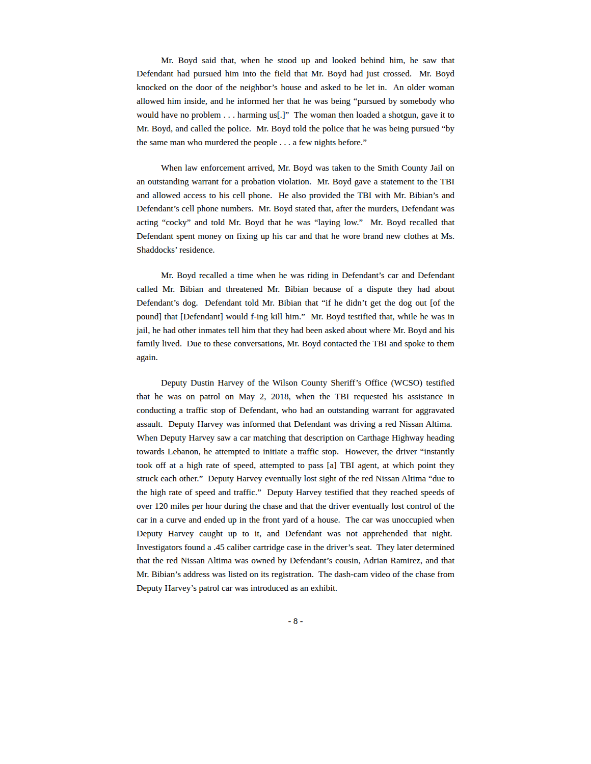Mr. Boyd said that, when he stood up and looked behind him, he saw that Defendant had pursued him into the field that Mr. Boyd had just crossed. Mr. Boyd knocked on the door of the neighbor’s house and asked to be let in. An older woman allowed him inside, and he informed her that he was being “pursued by somebody who would have no problem . . . harming us[.]” The woman then loaded a shotgun, gave it to Mr. Boyd, and called the police. Mr. Boyd told the police that he was being pursued “by the same man who murdered the people . . . a few nights before.”
When law enforcement arrived, Mr. Boyd was taken to the Smith County Jail on an outstanding warrant for a probation violation. Mr. Boyd gave a statement to the TBI and allowed access to his cell phone. He also provided the TBI with Mr. Bibian’s and Defendant’s cell phone numbers. Mr. Boyd stated that, after the murders, Defendant was acting “cocky” and told Mr. Boyd that he was “laying low.” Mr. Boyd recalled that Defendant spent money on fixing up his car and that he wore brand new clothes at Ms. Shaddocks’ residence.
Mr. Boyd recalled a time when he was riding in Defendant’s car and Defendant called Mr. Bibian and threatened Mr. Bibian because of a dispute they had about Defendant’s dog. Defendant told Mr. Bibian that “if he didn’t get the dog out [of the pound] that [Defendant] would f-ing kill him.” Mr. Boyd testified that, while he was in jail, he had other inmates tell him that they had been asked about where Mr. Boyd and his family lived. Due to these conversations, Mr. Boyd contacted the TBI and spoke to them again.
Deputy Dustin Harvey of the Wilson County Sheriff’s Office (WCSO) testified that he was on patrol on May 2, 2018, when the TBI requested his assistance in conducting a traffic stop of Defendant, who had an outstanding warrant for aggravated assault. Deputy Harvey was informed that Defendant was driving a red Nissan Altima. When Deputy Harvey saw a car matching that description on Carthage Highway heading towards Lebanon, he attempted to initiate a traffic stop. However, the driver “instantly took off at a high rate of speed, attempted to pass [a] TBI agent, at which point they struck each other.” Deputy Harvey eventually lost sight of the red Nissan Altima “due to the high rate of speed and traffic.” Deputy Harvey testified that they reached speeds of over 120 miles per hour during the chase and that the driver eventually lost control of the car in a curve and ended up in the front yard of a house. The car was unoccupied when Deputy Harvey caught up to it, and Defendant was not apprehended that night. Investigators found a .45 caliber cartridge case in the driver’s seat. They later determined that the red Nissan Altima was owned by Defendant’s cousin, Adrian Ramirez, and that Mr. Bibian’s address was listed on its registration. The dash-cam video of the chase from Deputy Harvey’s patrol car was introduced as an exhibit.
- 8 -